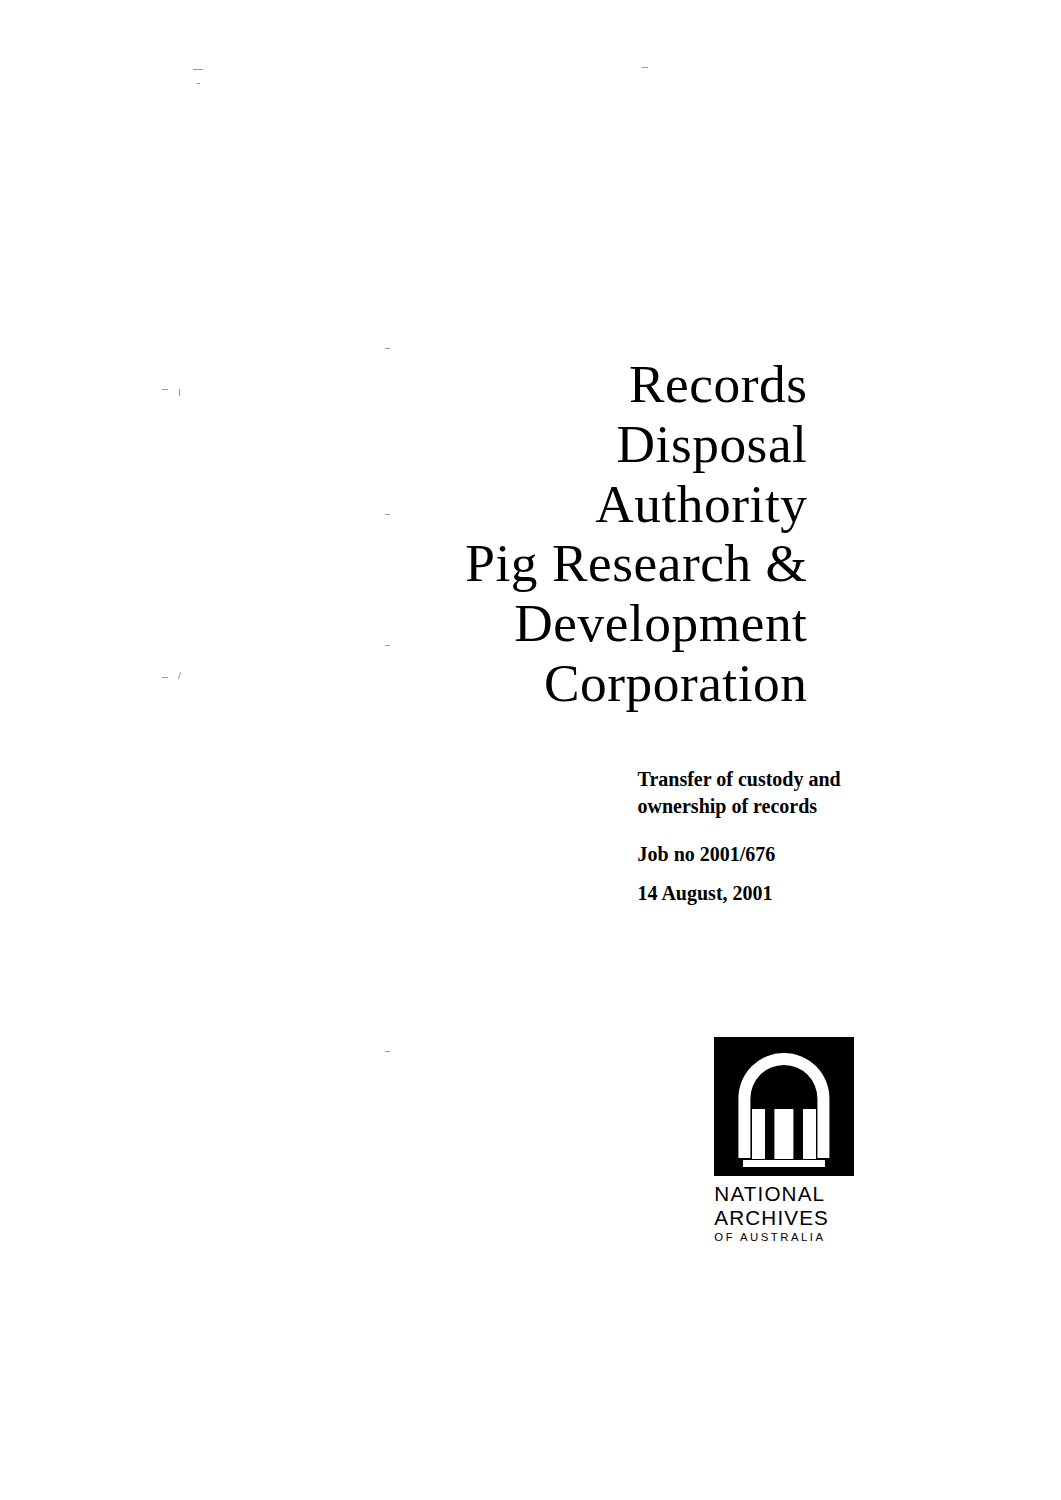Records
Disposal
Authority
Pig Research &
Development
Corporation
Transfer of custody and ownership of records
Job no 2001/676
14 August, 2001
NATIONAL
ARCHIVES
OF AUSTRALIA